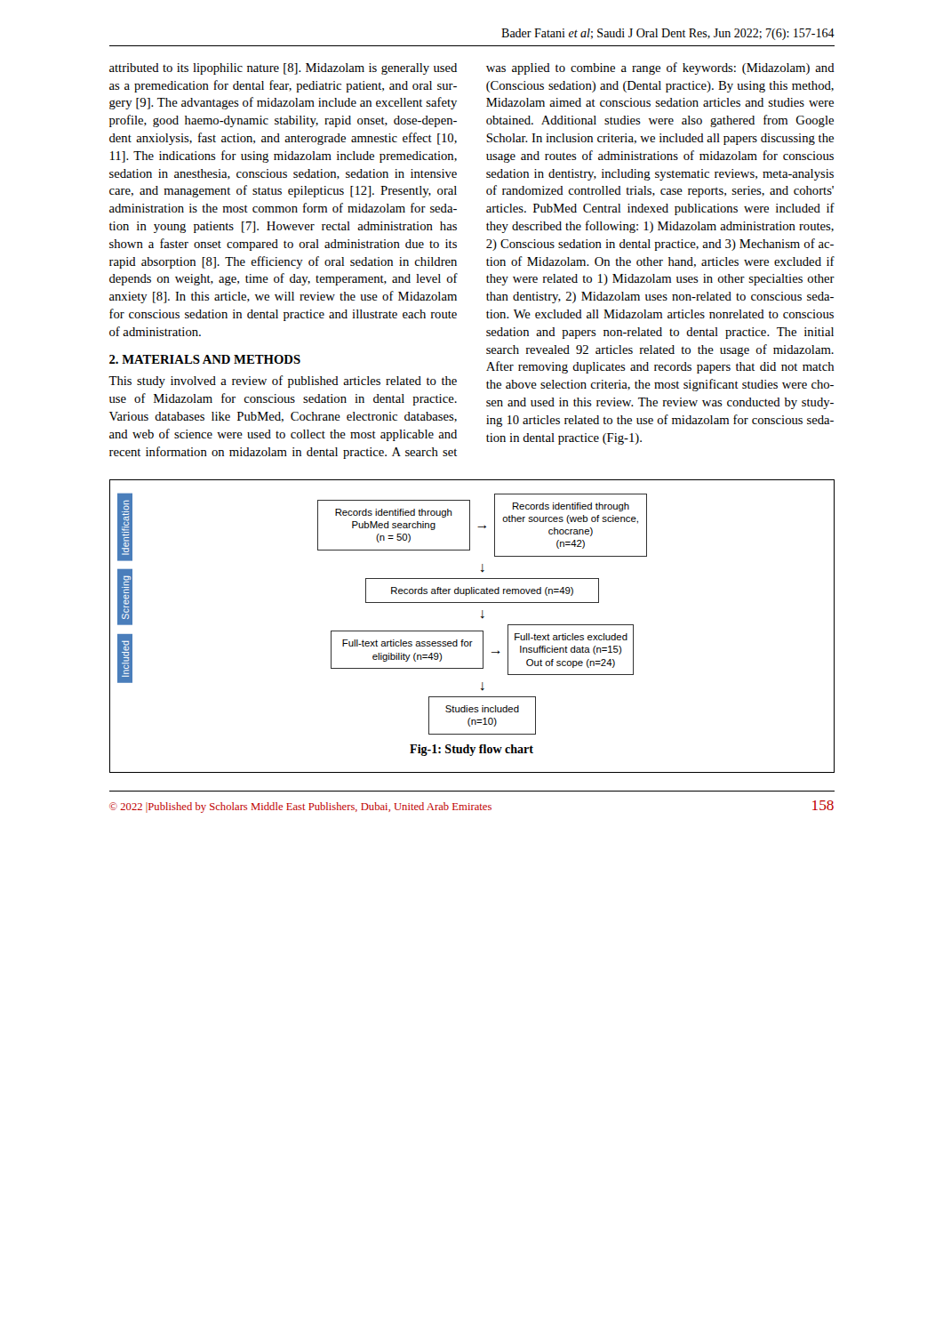Bader Fatani et al; Saudi J Oral Dent Res, Jun 2022; 7(6): 157-164
attributed to its lipophilic nature [8]. Midazolam is generally used as a premedication for dental fear, pediatric patient, and oral surgery [9]. The advantages of midazolam include an excellent safety profile, good haemo-dynamic stability, rapid onset, dose-dependent anxiolysis, fast action, and anterograde amnestic effect [10, 11]. The indications for using midazolam include premedication, sedation in anesthesia, conscious sedation, sedation in intensive care, and management of status epilepticus [12]. Presently, oral administration is the most common form of midazolam for sedation in young patients [7]. However rectal administration has shown a faster onset compared to oral administration due to its rapid absorption [8]. The efficiency of oral sedation in children depends on weight, age, time of day, temperament, and level of anxiety [8]. In this article, we will review the use of Midazolam for conscious sedation in dental practice and illustrate each route of administration.
2. MATERIALS AND METHODS
This study involved a review of published articles related to the use of Midazolam for conscious sedation in dental practice. Various databases like PubMed, Cochrane electronic databases, and web of science were used to collect the most applicable and recent information on midazolam in dental practice. A search set was applied to combine a range of keywords: (Midazolam) and (Conscious sedation) and (Dental practice). By using this method, Midazolam aimed at conscious sedation articles and studies were obtained. Additional studies were also gathered from Google Scholar. In inclusion criteria, we included all papers discussing the usage and routes of administrations of midazolam for conscious sedation in dentistry, including systematic reviews, meta-analysis of randomized controlled trials, case reports, series, and cohorts' articles. PubMed Central indexed publications were included if they described the following: 1) Midazolam administration routes, 2) Conscious sedation in dental practice, and 3) Mechanism of action of Midazolam. On the other hand, articles were excluded if they were related to 1) Midazolam uses in other specialties other than dentistry, 2) Midazolam uses non-related to conscious sedation. We excluded all Midazolam articles nonrelated to conscious sedation and papers non-related to dental practice. The initial search revealed 92 articles related to the usage of midazolam. After removing duplicates and records papers that did not match the above selection criteria, the most significant studies were chosen and used in this review. The review was conducted by studying 10 articles related to the use of midazolam for conscious sedation in dental practice (Fig-1).
Identification
Screening
Included
Records identified through PubMed searching
(n = 50)
→
Records identified through other sources (web of science, chocrane)
(n=42)
↓
Records after duplicated removed (n=49)
↓
Full-text articles assessed for eligibility (n=49)
→
Full-text articles excluded
Insufficient data (n=15)
Out of scope (n=24)
↓
Studies included
(n=10)
Fig-1: Study flow chart
© 2022 |Published by Scholars Middle East Publishers, Dubai, United Arab Emirates
158